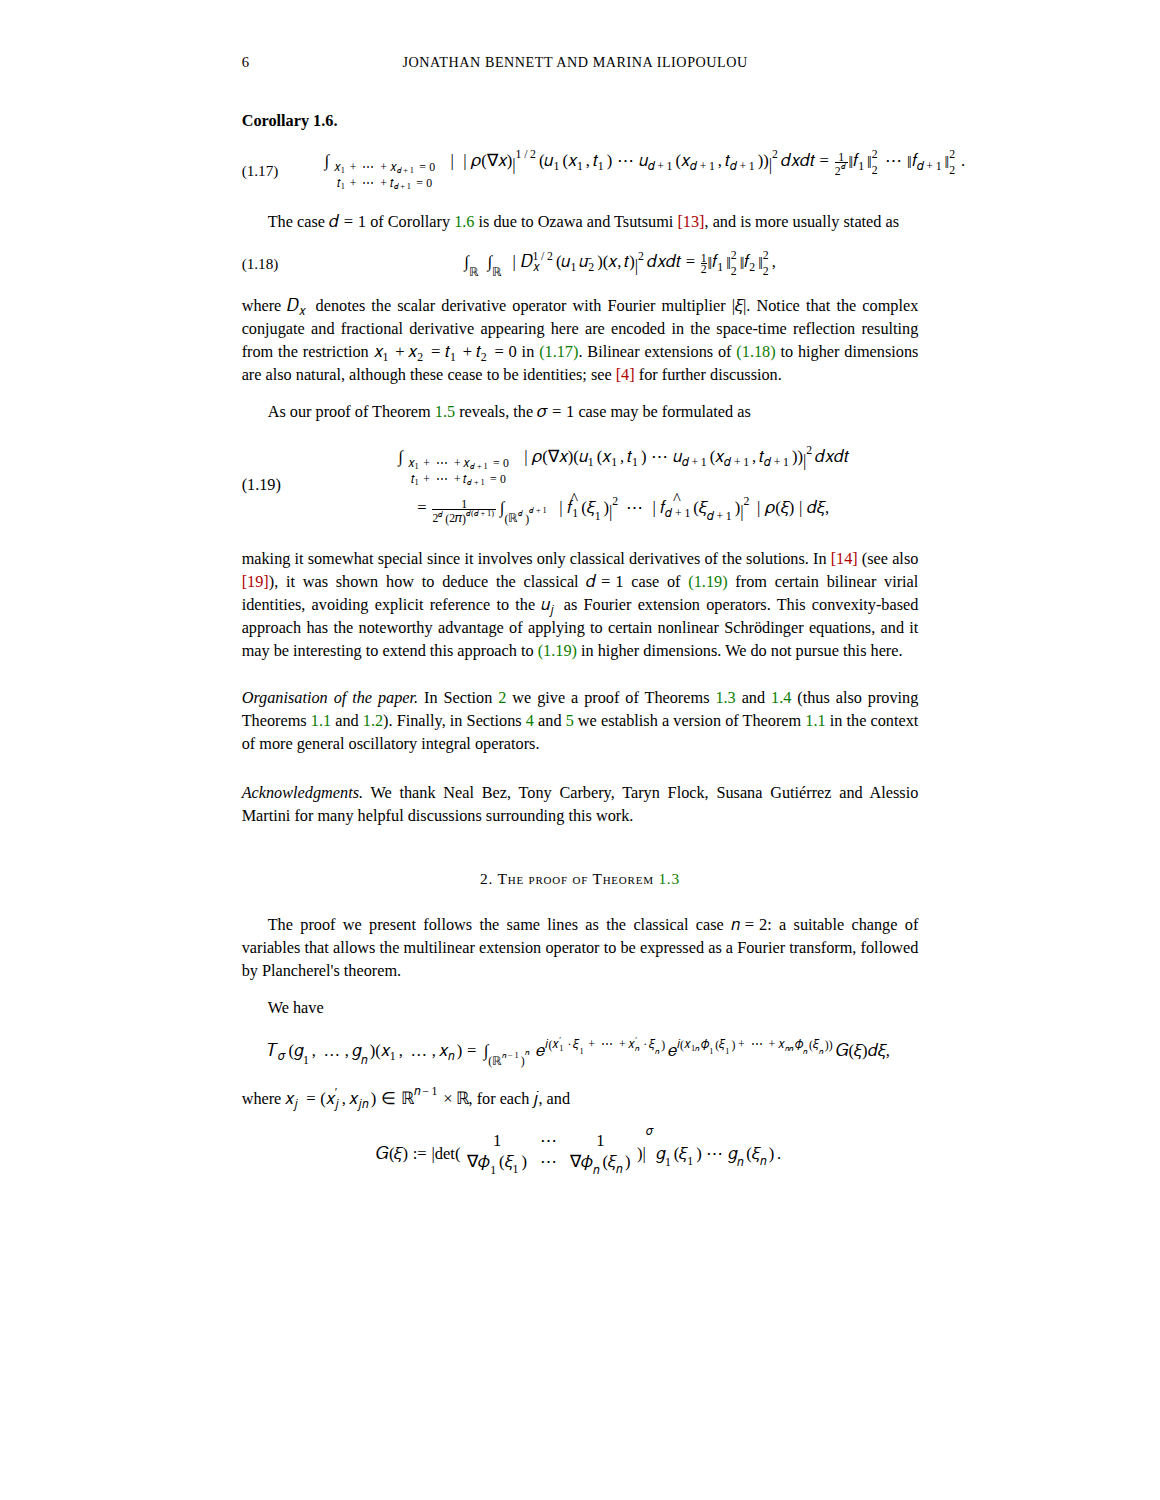6 JONATHAN BENNETT AND MARINA ILIOPOULOU
Corollary 1.6.
(1.17)
∫ x1+⋯+xd+1=0 t1+⋯+td+1=0 ||ρ(∇x)|1/2 (u1(x1,t1)⋯ ud+1(xd+1,td+1)) |2 dxdt = 12d ‖f1‖22 ⋯ ‖fd+1‖22 .
The case d=1 of Corollary 1.6 is due to Ozawa and Tsutsumi [13], and is more usually stated as
(1.18)
∫ℝ ∫ℝ | Dx1/2 (u1u2‾) (x,t) |2 dxdt = 12 ‖f1‖22 ‖f2‖22 ,
where Dx denotes the scalar derivative operator with Fourier multiplier |ξ|. Notice that the complex conjugate and fractional derivative appearing here are encoded in the space-time reflection resulting from the restriction x1+x2=t1+t2=0 in (1.17). Bilinear extensions of (1.18) to higher dimensions are also natural, although these cease to be identities; see [4] for further discussion.
As our proof of Theorem 1.5 reveals, the σ=1 case may be formulated as
(1.19)
∫ x1+⋯+xd+1=0 t1+⋯+td+1=0 |ρ(∇x) (u1(x1,t1)⋯ ud+1(xd+1,td+1)) |2 dxdt
= 1 2d(2π)d(d+1) ∫(ℝd)d+1 |f1^(ξ1)|2 ⋯ |fd+1^(ξd+1)|2 |ρ(ξ)| dξ ,
making it somewhat special since it involves only classical derivatives of the solutions. In [14] (see also [19]), it was shown how to deduce the classical d=1 case of (1.19) from certain bilinear virial identities, avoiding explicit reference to the uj as Fourier extension operators. This convexity-based approach has the noteworthy advantage of applying to certain nonlinear Schrödinger equations, and it may be interesting to extend this approach to (1.19) in higher dimensions. We do not pursue this here.
Organisation of the paper. In Section 2 we give a proof of Theorems 1.3 and 1.4 (thus also proving Theorems 1.1 and 1.2). Finally, in Sections 4 and 5 we establish a version of Theorem 1.1 in the context of more general oscillatory integral operators.
Acknowledgments. We thank Neal Bez, Tony Carbery, Taryn Flock, Susana Gutiérrez and Alessio Martini for many helpful discussions surrounding this work.
2. The proof of Theorem 1.3
The proof we present follows the same lines as the classical case n=2: a suitable change of variables that allows the multilinear extension operator to be expressed as a Fourier transform, followed by Plancherel's theorem.
We have
Tσ (g1,…,gn) (x1,…,xn) = ∫(ℝn−1)n ei(x1′·ξ1+⋯+xn′·ξn) ei(x1nϕ1(ξ1)+⋯+xnnϕn(ξn)) G(ξ)dξ ,
where xj=(xj′,xjn)∈ℝn−1×ℝ, for each j, and
G(ξ) := | det ( 1 ⋯ 1 ∇ϕ1(ξ1) ⋯ ∇ϕn(ξn) ) | σ g1(ξ1) ⋯ gn(ξn) .